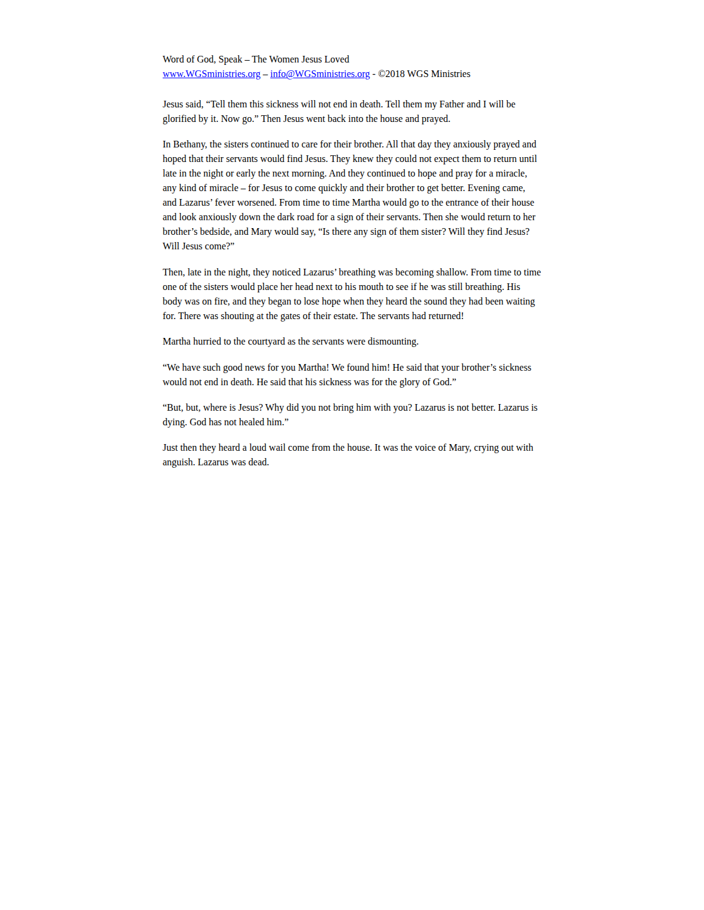Word of God, Speak – The Women Jesus Loved
www.WGSministries.org – info@WGSministries.org - ©2018 WGS Ministries
Jesus said, “Tell them this sickness will not end in death. Tell them my Father and I will be glorified by it. Now go.” Then Jesus went back into the house and prayed.
In Bethany, the sisters continued to care for their brother. All that day they anxiously prayed and hoped that their servants would find Jesus. They knew they could not expect them to return until late in the night or early the next morning. And they continued to hope and pray for a miracle, any kind of miracle – for Jesus to come quickly and their brother to get better. Evening came, and Lazarus’ fever worsened. From time to time Martha would go to the entrance of their house and look anxiously down the dark road for a sign of their servants. Then she would return to her brother’s bedside, and Mary would say, “Is there any sign of them sister? Will they find Jesus? Will Jesus come?”
Then, late in the night, they noticed Lazarus’ breathing was becoming shallow. From time to time one of the sisters would place her head next to his mouth to see if he was still breathing. His body was on fire, and they began to lose hope when they heard the sound they had been waiting for. There was shouting at the gates of their estate. The servants had returned!
Martha hurried to the courtyard as the servants were dismounting.
“We have such good news for you Martha! We found him! He said that your brother’s sickness would not end in death. He said that his sickness was for the glory of God.”
“But, but, where is Jesus? Why did you not bring him with you? Lazarus is not better. Lazarus is dying. God has not healed him.”
Just then they heard a loud wail come from the house. It was the voice of Mary, crying out with anguish. Lazarus was dead.